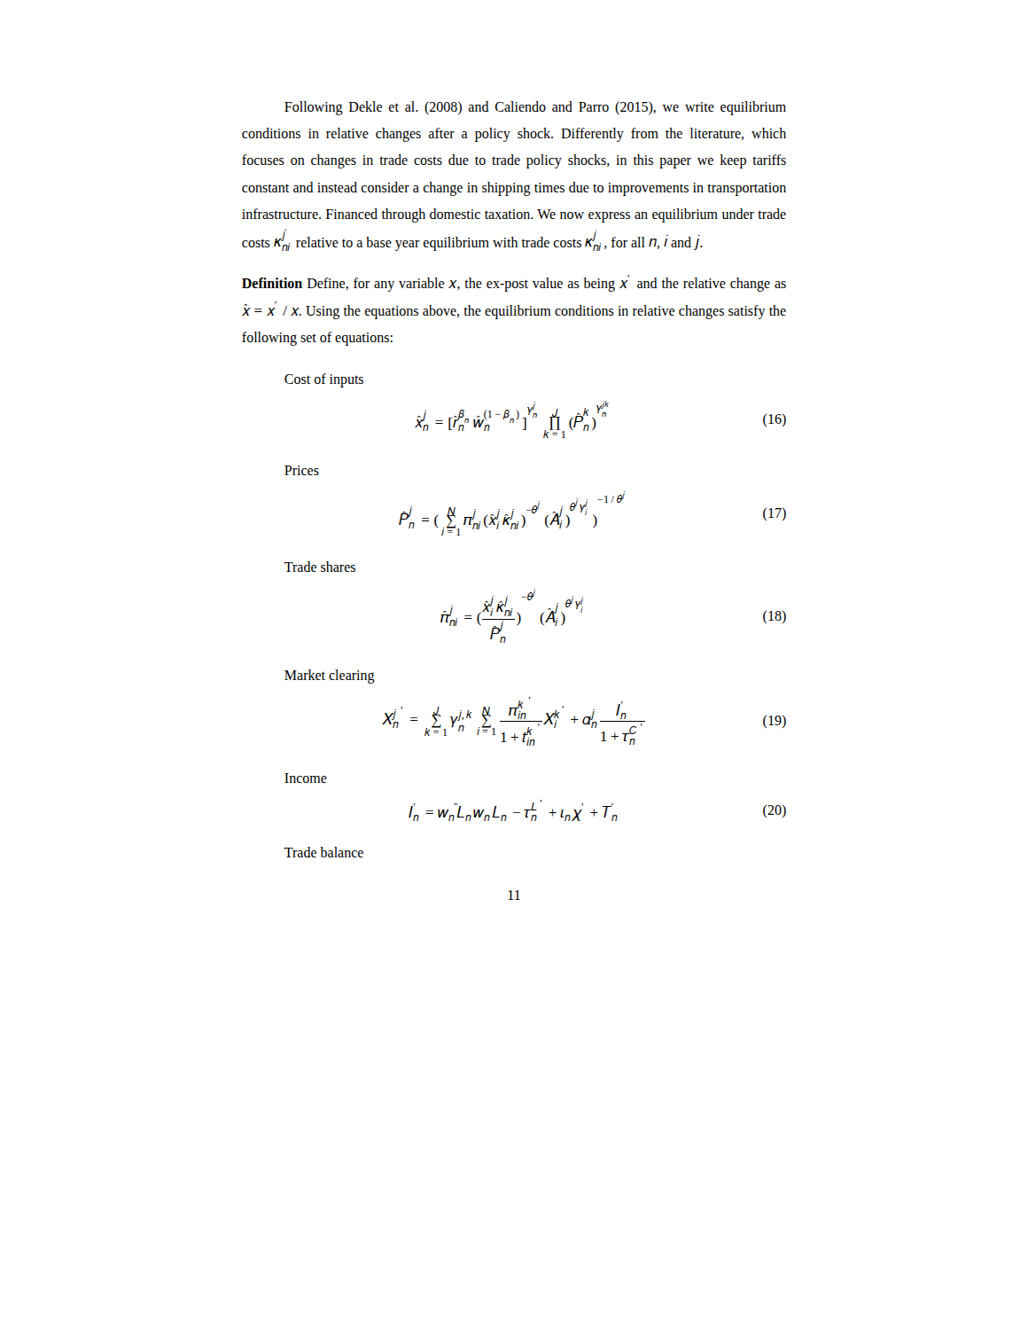Following Dekle et al. (2008) and Caliendo and Parro (2015), we write equilibrium conditions in relative changes after a policy shock. Differently from the literature, which focuses on changes in trade costs due to trade policy shocks, in this paper we keep tariffs constant and instead consider a change in shipping times due to improvements in transportation infrastructure. Financed through domestic taxation. We now express an equilibrium under trade costs κnij′ relative to a base year equilibrium with trade costs κnij, for all n, i and j.
Definition Define, for any variable x, the ex-post value as being x′ and the relative change as x̂=x′/x. Using the equations above, the equilibrium conditions in relative changes satisfy the following set of equations:
Cost of inputs
x̂nj = [ r̂nβn ŵn(1−βn) ] γnj ∏ k=1 J (P̂nk) γnjk
(16)
Prices
P̂nj = ( ∑ i=1 N πnij (x̂ijκ̂nij) −θj (Âij) θjγij ) −1/θj
(17)
Trade shares
π̂nij = ( x̂ijκ̂nij P̂nj ) −θj (Âij) θjγij
(18)
Market clearing
Xnj ′ = ∑ k=1 J γnj,k ∑ i=1 N πink′ 1+tink′ Xik′ + αnj In′ 1+τnC′
(19)
Income
In′ = wnLn ̂ wnLn − τnL′ + ιn χ′ + Tn′
(20)
Trade balance
11